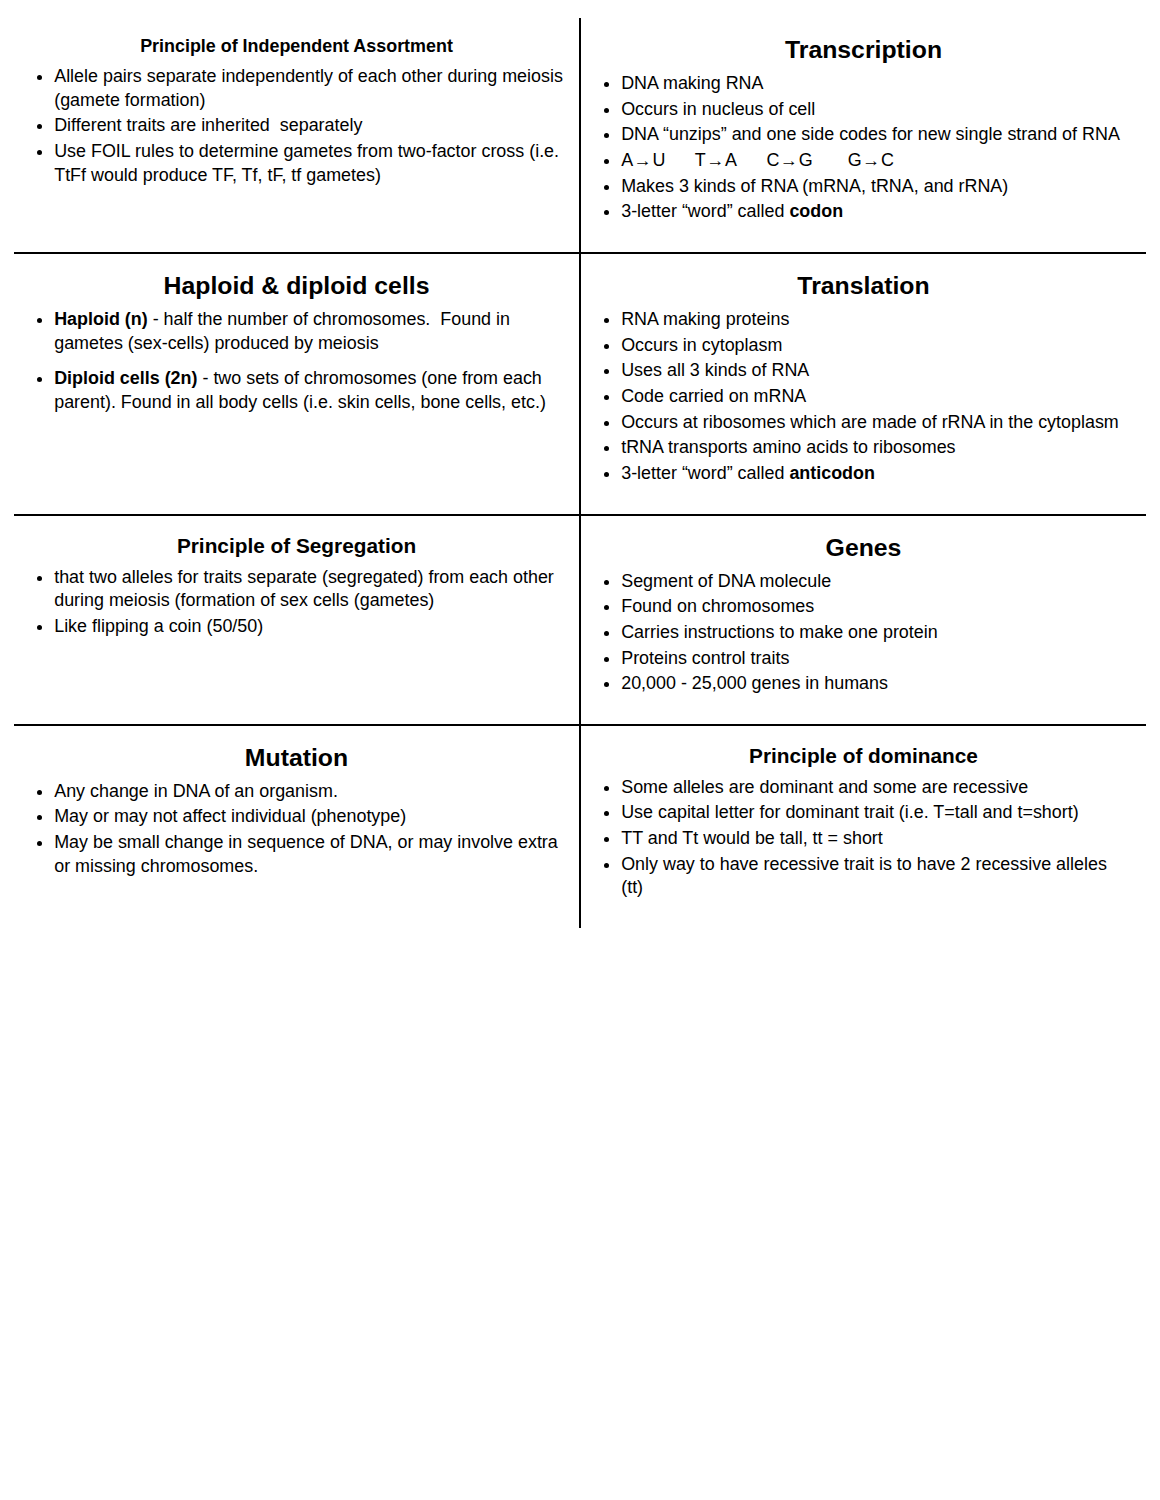| Principle of Independent Assortment Allele pairs separate independently of each other during meiosis (gamete formation) Different traits are inherited separately Use FOIL rules to determine gametes from two-factor cross (i.e. TtFf would produce TF, Tf, tF, tf gametes) | Transcription DNA making RNA Occurs in nucleus of cell DNA “unzips” and one side codes for new single strand of RNA A→U T→A C→G G→C Makes 3 kinds of RNA (mRNA, tRNA, and rRNA) 3-letter “word” called codon |
| Haploid & diploid cells Haploid (n) - half the number of chromosomes. Found in gametes (sex-cells) produced by meiosis Diploid cells (2n) - two sets of chromosomes (one from each parent). Found in all body cells (i.e. skin cells, bone cells, etc.) | Translation RNA making proteins Occurs in cytoplasm Uses all 3 kinds of RNA Code carried on mRNA Occurs at ribosomes which are made of rRNA in the cytoplasm tRNA transports amino acids to ribosomes 3-letter “word” called anticodon |
| Principle of Segregation that two alleles for traits separate (segregated) from each other during meiosis (formation of sex cells (gametes) Like flipping a coin (50/50) | Genes Segment of DNA molecule Found on chromosomes Carries instructions to make one protein Proteins control traits 20,000 - 25,000 genes in humans |
| Mutation Any change in DNA of an organism. May or may not affect individual (phenotype) May be small change in sequence of DNA, or may involve extra or missing chromosomes. | Principle of dominance Some alleles are dominant and some are recessive Use capital letter for dominant trait (i.e. T=tall and t=short) TT and Tt would be tall, tt = short Only way to have recessive trait is to have 2 recessive alleles (tt) |